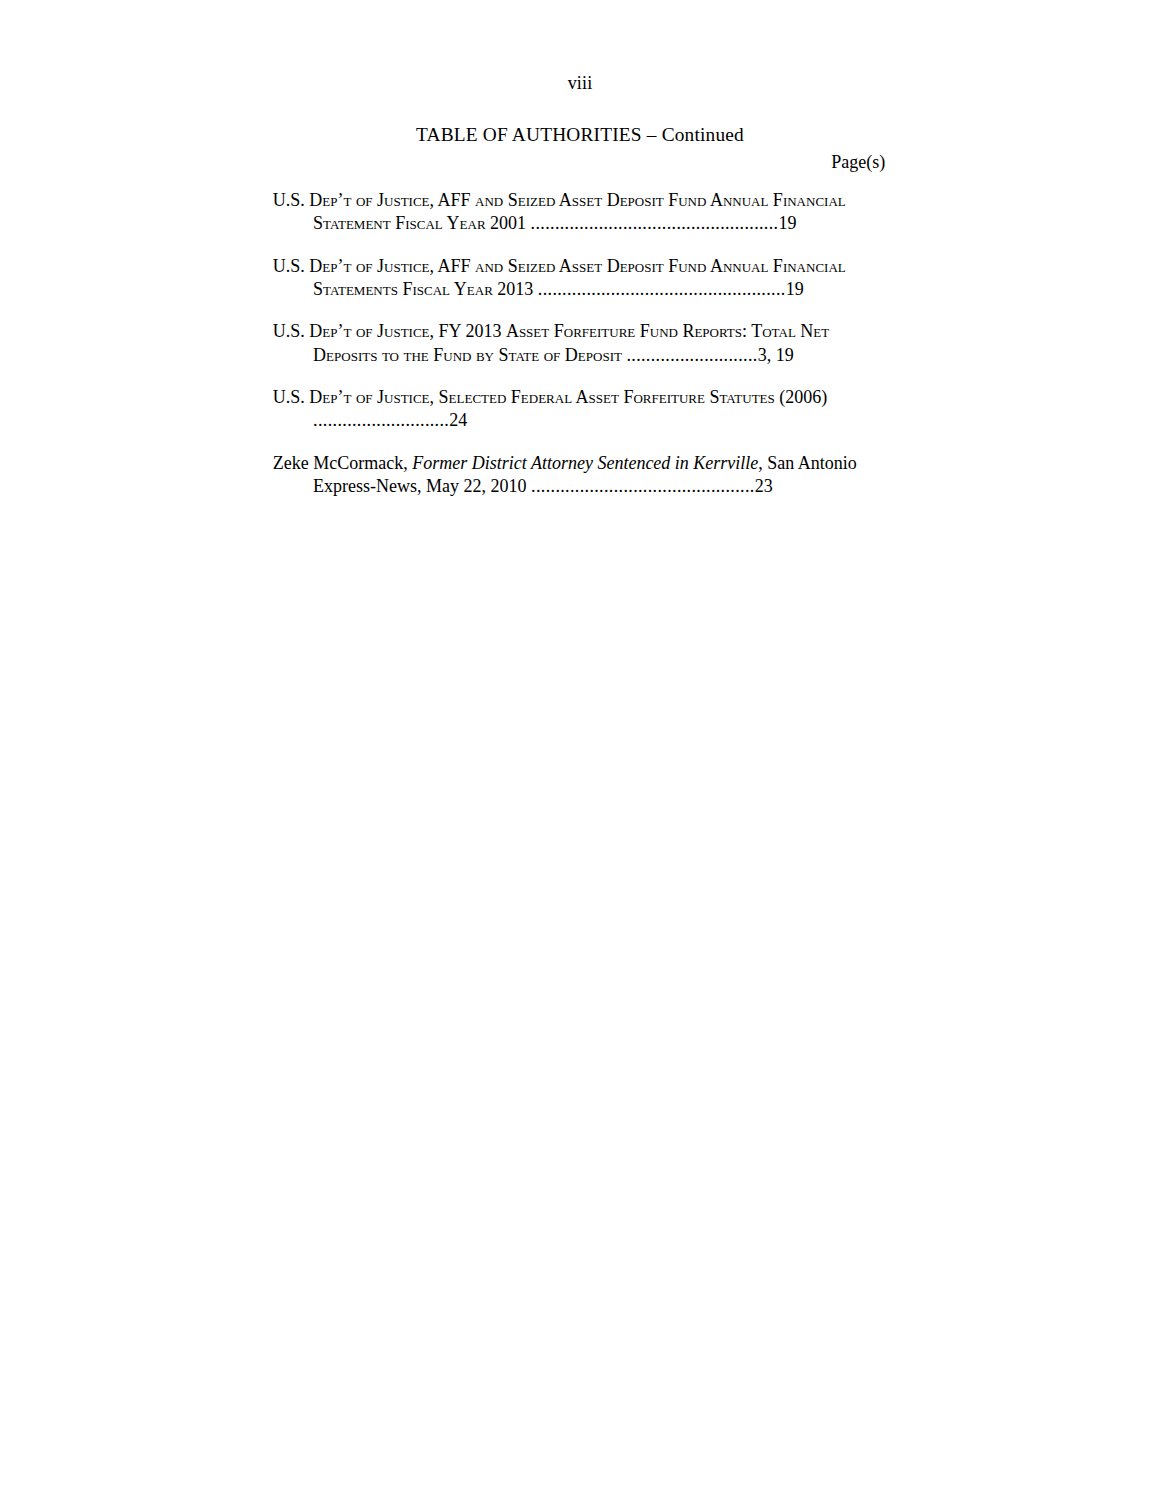viii
TABLE OF AUTHORITIES – Continued
Page(s)
U.S. Dep’t of Justice, AFF and Seized Asset Deposit Fund Annual Financial Statement Fiscal Year 2001 ................................................... 19
U.S. Dep’t of Justice, AFF and Seized Asset Deposit Fund Annual Financial Statements Fiscal Year 2013 ................................................... 19
U.S. Dep’t of Justice, FY 2013 Asset Forfeiture Fund Reports: Total Net Deposits to the Fund by State of Deposit ........................... 3, 19
U.S. Dep’t of Justice, Selected Federal Asset Forfeiture Statutes (2006) ............................ 24
Zeke McCormack, Former District Attorney Sentenced in Kerrville, San Antonio Express-News, May 22, 2010 .............................................. 23